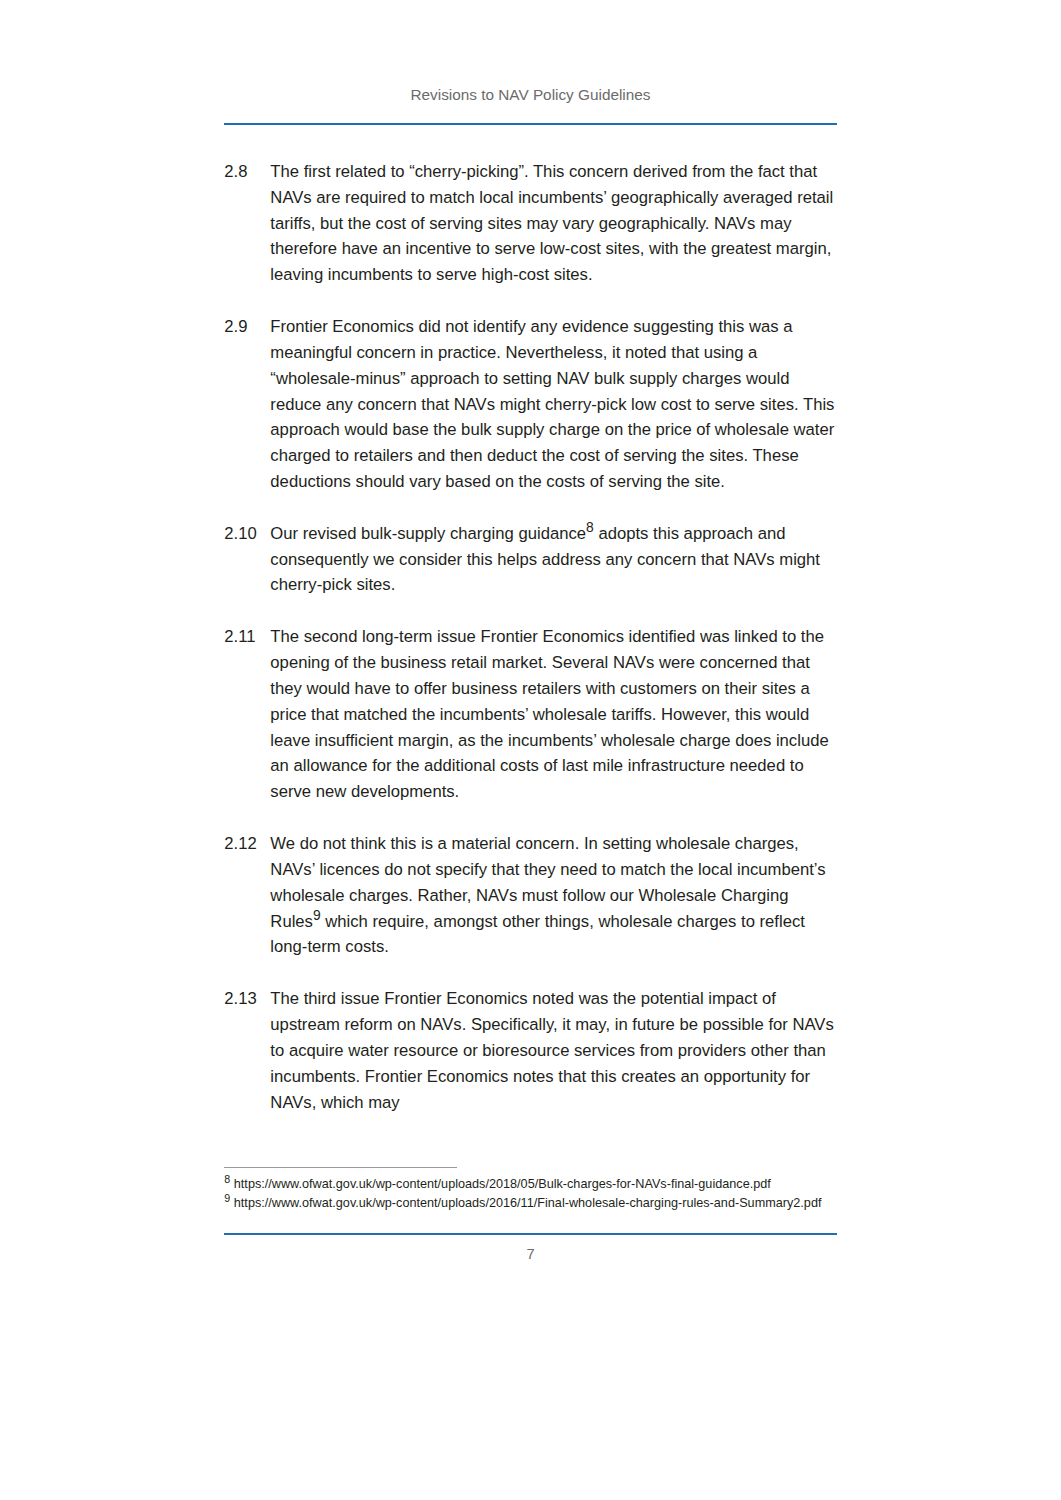Revisions to NAV Policy Guidelines
2.8 The first related to “cherry-picking”. This concern derived from the fact that NAVs are required to match local incumbents’ geographically averaged retail tariffs, but the cost of serving sites may vary geographically. NAVs may therefore have an incentive to serve low-cost sites, with the greatest margin, leaving incumbents to serve high-cost sites.
2.9 Frontier Economics did not identify any evidence suggesting this was a meaningful concern in practice. Nevertheless, it noted that using a “wholesale-minus” approach to setting NAV bulk supply charges would reduce any concern that NAVs might cherry-pick low cost to serve sites. This approach would base the bulk supply charge on the price of wholesale water charged to retailers and then deduct the cost of serving the sites. These deductions should vary based on the costs of serving the site.
2.10 Our revised bulk-supply charging guidance8 adopts this approach and consequently we consider this helps address any concern that NAVs might cherry-pick sites.
2.11 The second long-term issue Frontier Economics identified was linked to the opening of the business retail market. Several NAVs were concerned that they would have to offer business retailers with customers on their sites a price that matched the incumbents’ wholesale tariffs. However, this would leave insufficient margin, as the incumbents’ wholesale charge does include an allowance for the additional costs of last mile infrastructure needed to serve new developments.
2.12 We do not think this is a material concern. In setting wholesale charges, NAVs’ licences do not specify that they need to match the local incumbent’s wholesale charges. Rather, NAVs must follow our Wholesale Charging Rules9 which require, amongst other things, wholesale charges to reflect long-term costs.
2.13 The third issue Frontier Economics noted was the potential impact of upstream reform on NAVs. Specifically, it may, in future be possible for NAVs to acquire water resource or bioresource services from providers other than incumbents. Frontier Economics notes that this creates an opportunity for NAVs, which may
8 https://www.ofwat.gov.uk/wp-content/uploads/2018/05/Bulk-charges-for-NAVs-final-guidance.pdf
9 https://www.ofwat.gov.uk/wp-content/uploads/2016/11/Final-wholesale-charging-rules-and-Summary2.pdf
7